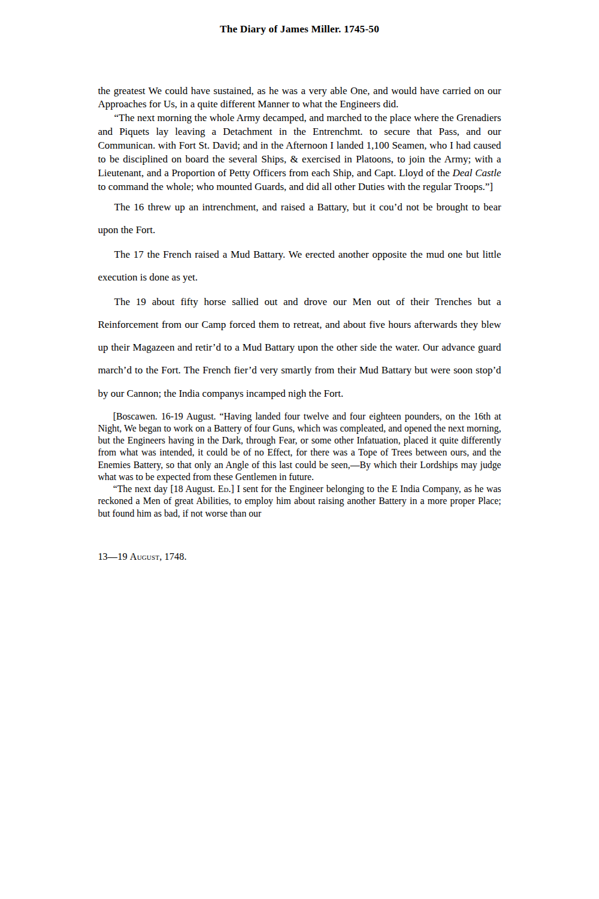The Diary of James Miller. 1745-50
the greatest We could have sustained, as he was a very able One, and would have carried on our Approaches for Us, in a quite different Manner to what the Engineers did.
“The next morning the whole Army decamped, and marched to the place where the Grenadiers and Piquets lay leaving a Detachment in the Entrenchmt. to secure that Pass, and our Communican. with Fort St. David; and in the Afternoon I landed 1,100 Seamen, who I had caused to be disciplined on board the several Ships, & exercised in Platoons, to join the Army; with a Lieutenant, and a Proportion of Petty Officers from each Ship, and Capt. Lloyd of the Deal Castle to command the whole; who mounted Guards, and did all other Duties with the regular Troops.”]
The 16 threw up an intrenchment, and raised a Battary, but it cou’d not be brought to bear upon the Fort.
The 17 the French raised a Mud Battary. We erected another opposite the mud one but little execution is done as yet.
The 19 about fifty horse sallied out and drove our Men out of their Trenches but a Reinforcement from our Camp forced them to retreat, and about five hours afterwards they blew up their Magazeen and retir’d to a Mud Battary upon the other side the water. Our advance guard march’d to the Fort. The French fier’d very smartly from their Mud Battary but were soon stop’d by our Cannon; the India companys incamped nigh the Fort.
[Boscawen. 16-19 August. “Having landed four twelve and four eighteen pounders, on the 16th at Night, We began to work on a Battery of four Guns, which was compleated, and opened the next morning, but the Engineers having in the Dark, through Fear, or some other Infatuation, placed it quite differently from what was intended, it could be of no Effect, for there was a Tope of Trees between ours, and the Enemies Battery, so that only an Angle of this last could be seen,—By which their Lordships may judge what was to be expected from these Gentlemen in future.
“The next day [18 August. Ed.] I sent for the Engineer belonging to the E India Company, as he was reckoned a Men of great Abilities, to employ him about raising another Battery in a more proper Place; but found him as bad, if not worse than our
13—19 August, 1748.